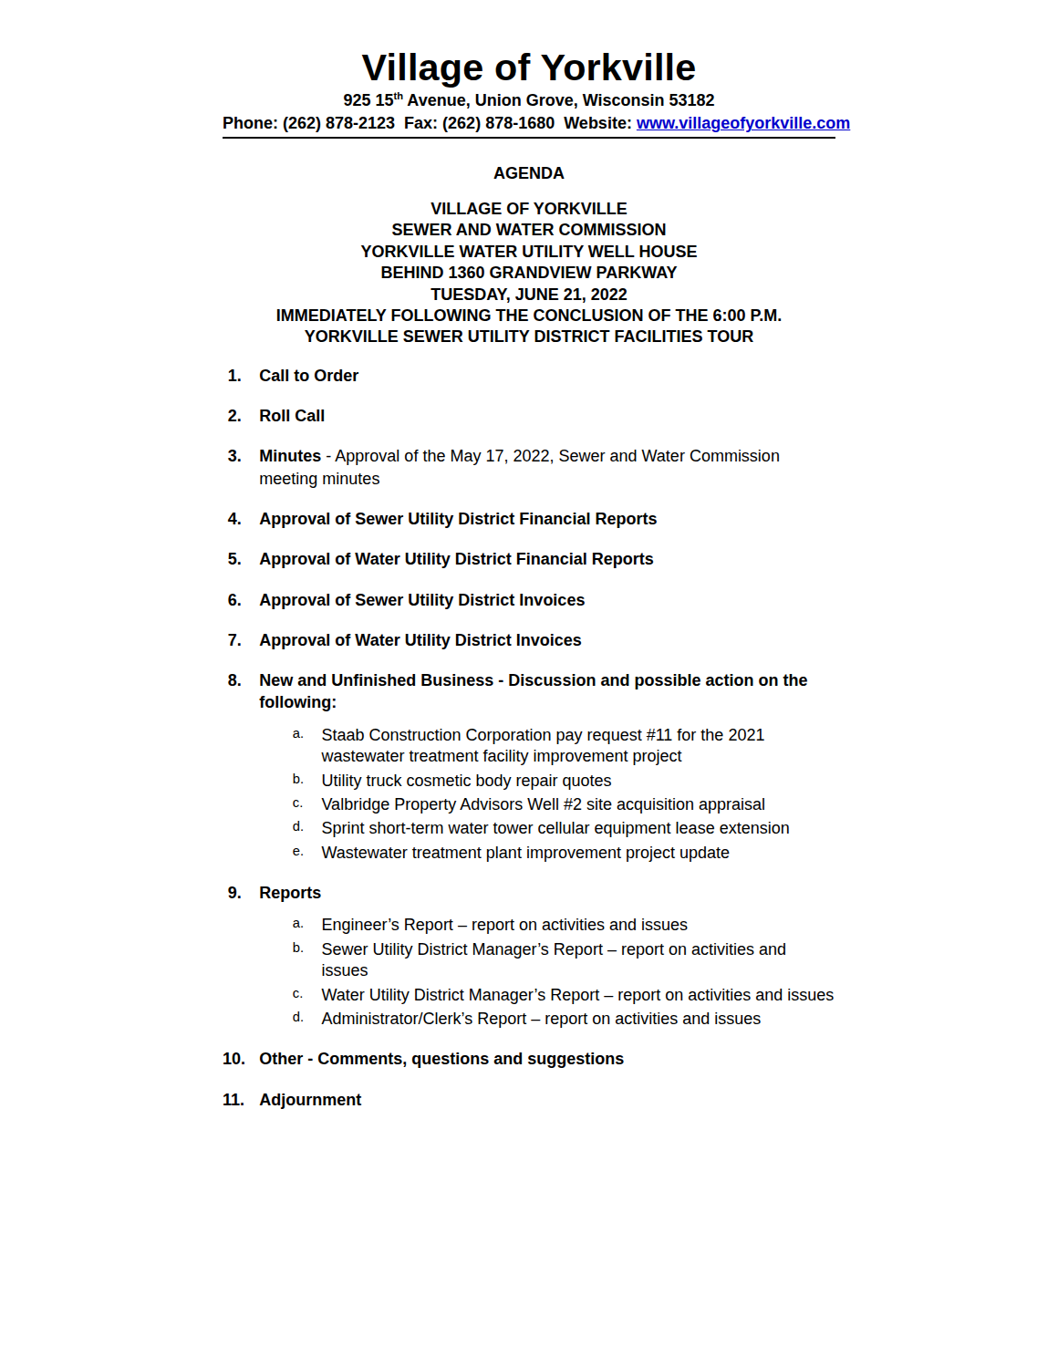Village of Yorkville
925 15th Avenue, Union Grove, Wisconsin 53182
Phone: (262) 878-2123 Fax: (262) 878-1680 Website: www.villageofyorkville.com
AGENDA
VILLAGE OF YORKVILLE
SEWER AND WATER COMMISSION
YORKVILLE WATER UTILITY WELL HOUSE
BEHIND 1360 GRANDVIEW PARKWAY
TUESDAY, JUNE 21, 2022
IMMEDIATELY FOLLOWING THE CONCLUSION OF THE 6:00 P.M.
YORKVILLE SEWER UTILITY DISTRICT FACILITIES TOUR
Call to Order
Roll Call
Minutes - Approval of the May 17, 2022, Sewer and Water Commission meeting minutes
Approval of Sewer Utility District Financial Reports
Approval of Water Utility District Financial Reports
Approval of Sewer Utility District Invoices
Approval of Water Utility District Invoices
New and Unfinished Business - Discussion and possible action on the following:
Staab Construction Corporation pay request #11 for the 2021 wastewater treatment facility improvement project
Utility truck cosmetic body repair quotes
Valbridge Property Advisors Well #2 site acquisition appraisal
Sprint short-term water tower cellular equipment lease extension
Wastewater treatment plant improvement project update
Reports
Engineer’s Report – report on activities and issues
Sewer Utility District Manager’s Report – report on activities and issues
Water Utility District Manager’s Report – report on activities and issues
Administrator/Clerk’s Report – report on activities and issues
Other - Comments, questions and suggestions
Adjournment